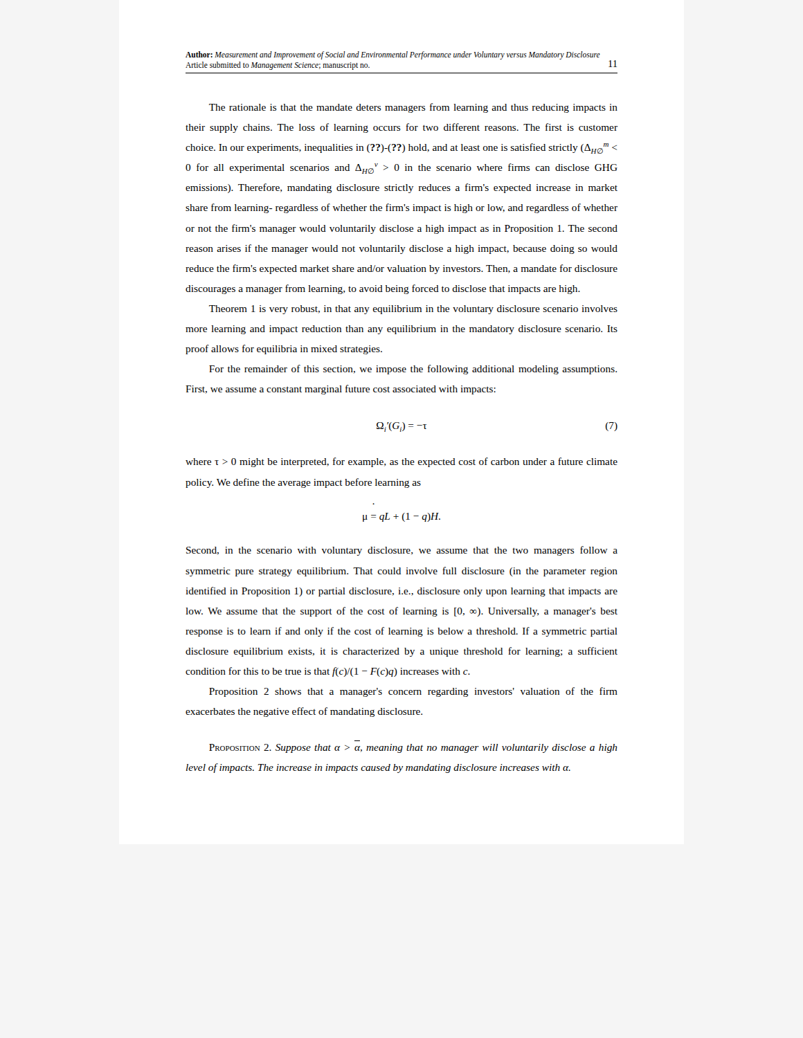Author: Measurement and Improvement of Social and Environmental Performance under Voluntary versus Mandatory Disclosure
Article submitted to Management Science; manuscript no.
11
The rationale is that the mandate deters managers from learning and thus reducing impacts in their supply chains. The loss of learning occurs for two different reasons. The first is customer choice. In our experiments, inequalities in (??)-(??) hold, and at least one is satisfied strictly (ΔH∅m < 0 for all experimental scenarios and ΔH∅v > 0 in the scenario where firms can disclose GHG emissions). Therefore, mandating disclosure strictly reduces a firm's expected increase in market share from learning- regardless of whether the firm's impact is high or low, and regardless of whether or not the firm's manager would voluntarily disclose a high impact as in Proposition 1. The second reason arises if the manager would not voluntarily disclose a high impact, because doing so would reduce the firm's expected market share and/or valuation by investors. Then, a mandate for disclosure discourages a manager from learning, to avoid being forced to disclose that impacts are high.
Theorem 1 is very robust, in that any equilibrium in the voluntary disclosure scenario involves more learning and impact reduction than any equilibrium in the mandatory disclosure scenario. Its proof allows for equilibria in mixed strategies.
For the remainder of this section, we impose the following additional modeling assumptions. First, we assume a constant marginal future cost associated with impacts:
Ωi′(Gi) = −τ (7)
where τ > 0 might be interpreted, for example, as the expected cost of carbon under a future climate policy. We define the average impact before learning as
μ = qL + (1 − q)H.
Second, in the scenario with voluntary disclosure, we assume that the two managers follow a symmetric pure strategy equilibrium. That could involve full disclosure (in the parameter region identified in Proposition 1) or partial disclosure, i.e., disclosure only upon learning that impacts are low. We assume that the support of the cost of learning is [0, ∞). Universally, a manager's best response is to learn if and only if the cost of learning is below a threshold. If a symmetric partial disclosure equilibrium exists, it is characterized by a unique threshold for learning; a sufficient condition for this to be true is that f(c)/(1 − F(c)q) increases with c.
Proposition 2 shows that a manager's concern regarding investors' valuation of the firm exacerbates the negative effect of mandating disclosure.
Proposition 2. Suppose that α > α, meaning that no manager will voluntarily disclose a high level of impacts. The increase in impacts caused by mandating disclosure increases with α.